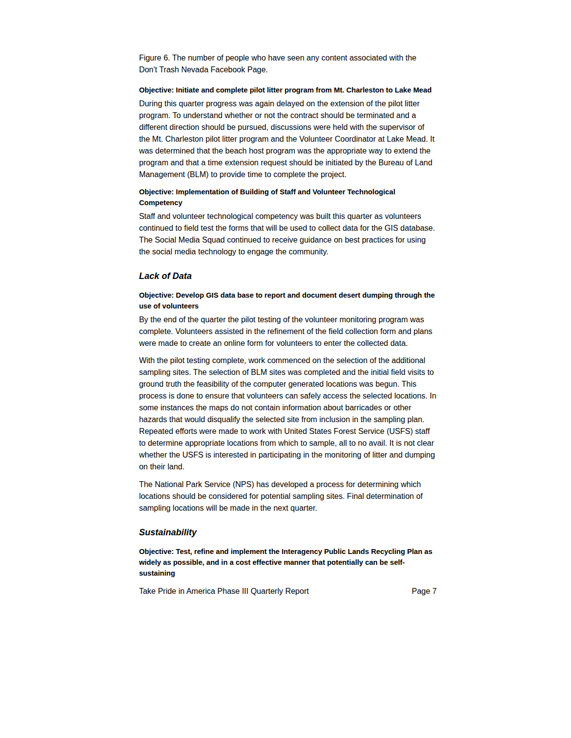Figure 6. The number of people who have seen any content associated with the Don't Trash Nevada Facebook Page.
Objective: Initiate and complete pilot litter program from Mt. Charleston to Lake Mead
During this quarter progress was again delayed on the extension of the pilot litter program. To understand whether or not the contract should be terminated and a different direction should be pursued, discussions were held with the supervisor of the Mt. Charleston pilot litter program and the Volunteer Coordinator at Lake Mead. It was determined that the beach host program was the appropriate way to extend the program and that a time extension request should be initiated by the Bureau of Land Management (BLM) to provide time to complete the project.
Objective: Implementation of Building of Staff and Volunteer Technological Competency
Staff and volunteer technological competency was built this quarter as volunteers continued to field test the forms that will be used to collect data for the GIS database. The Social Media Squad continued to receive guidance on best practices for using the social media technology to engage the community.
Lack of Data
Objective: Develop GIS data base to report and document desert dumping through the use of volunteers
By the end of the quarter the pilot testing of the volunteer monitoring program was complete. Volunteers assisted in the refinement of the field collection form and plans were made to create an online form for volunteers to enter the collected data.
With the pilot testing complete, work commenced on the selection of the additional sampling sites. The selection of BLM sites was completed and the initial field visits to ground truth the feasibility of the computer generated locations was begun. This process is done to ensure that volunteers can safely access the selected locations. In some instances the maps do not contain information about barricades or other hazards that would disqualify the selected site from inclusion in the sampling plan. Repeated efforts were made to work with United States Forest Service (USFS) staff to determine appropriate locations from which to sample, all to no avail. It is not clear whether the USFS is interested in participating in the monitoring of litter and dumping on their land.
The National Park Service (NPS) has developed a process for determining which locations should be considered for potential sampling sites. Final determination of sampling locations will be made in the next quarter.
Sustainability
Objective: Test, refine and implement the Interagency Public Lands Recycling Plan as widely as possible, and in a cost effective manner that potentially can be self-sustaining
Take Pride in America Phase III Quarterly Report Page 7